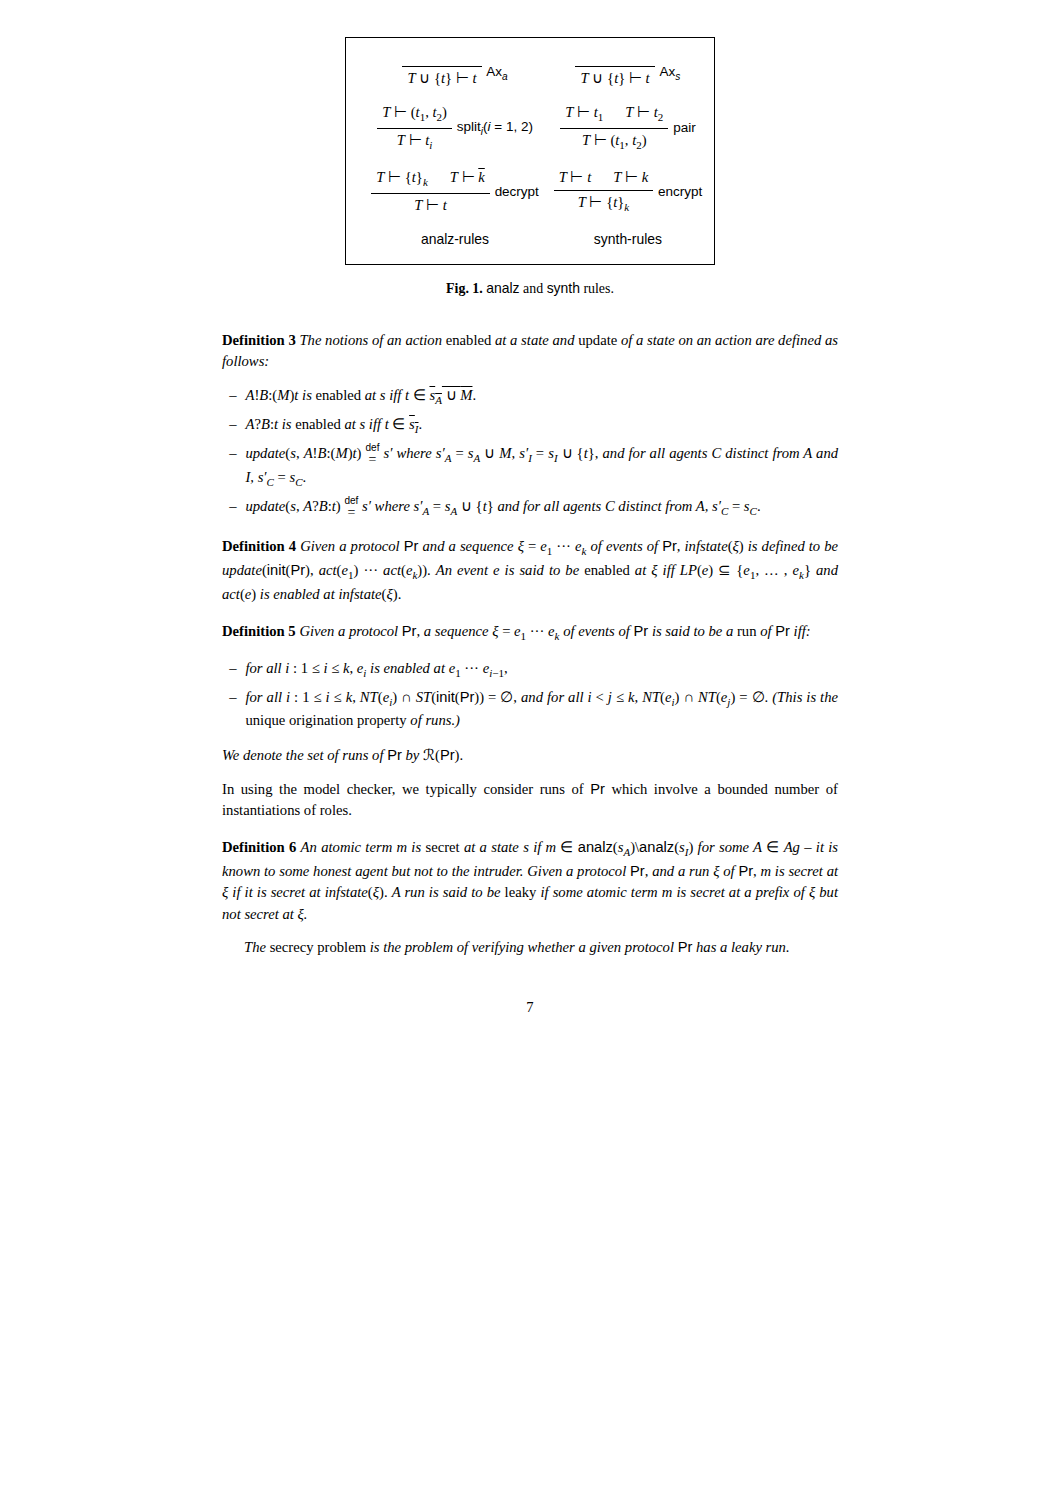| T ∪ { t } ⊢ t Ax a | T ∪ { t } ⊢ t Ax s |
| T ⊢ ( t 1 , t 2 ) T ⊢ t i split i ( i = 1, 2) | T ⊢ t 1 T ⊢ t 2 T ⊢ ( t 1 , t 2 ) pair |
| T ⊢ { t } k T ⊢ k T ⊢ t decrypt | T ⊢ t T ⊢ k T ⊢ { t } k encrypt |
| analz-rules | synth-rules |
Fig. 1. analz and synth rules.
Definition 3 The notions of an action enabled at a state and update of a state on an action are defined as follows:
A!B:(M)t is enabled at s iff t ∈ sA ∪ M.
A?B:t is enabled at s iff t ∈ sI.
update(s, A!B:(M)t) def= s′ where s′A = sA ∪ M, s′I = sI ∪ {t}, and for all agents C distinct from A and I, s′C = sC.
update(s, A?B:t) def= s′ where s′A = sA ∪ {t} and for all agents C distinct from A, s′C = sC.
Definition 4 Given a protocol Pr and a sequence ξ = e1 ··· ek of events of Pr, infstate(ξ) is defined to be update(init(Pr), act(e1) ··· act(ek)). An event e is said to be enabled at ξ iff LP(e) ⊆ {e1, … , ek} and act(e) is enabled at infstate(ξ).
Definition 5 Given a protocol Pr, a sequence ξ = e1 ··· ek of events of Pr is said to be a run of Pr iff:
for all i : 1 ≤ i ≤ k, ei is enabled at e1 ··· ei−1,
for all i : 1 ≤ i ≤ k, NT(ei) ∩ ST(init(Pr)) = ∅, and for all i < j ≤ k, NT(ei) ∩ NT(ej) = ∅. (This is the unique origination property of runs.)
We denote the set of runs of Pr by ℛ(Pr).
In using the model checker, we typically consider runs of Pr which involve a bounded number of instantiations of roles.
Definition 6 An atomic term m is secret at a state s if m ∈ analz(sA)\analz(sI) for some A ∈ Ag – it is known to some honest agent but not to the intruder. Given a protocol Pr, and a run ξ of Pr, m is secret at ξ if it is secret at infstate(ξ). A run is said to be leaky if some atomic term m is secret at a prefix of ξ but not secret at ξ.
The secrecy problem is the problem of verifying whether a given protocol Pr has a leaky run.
7